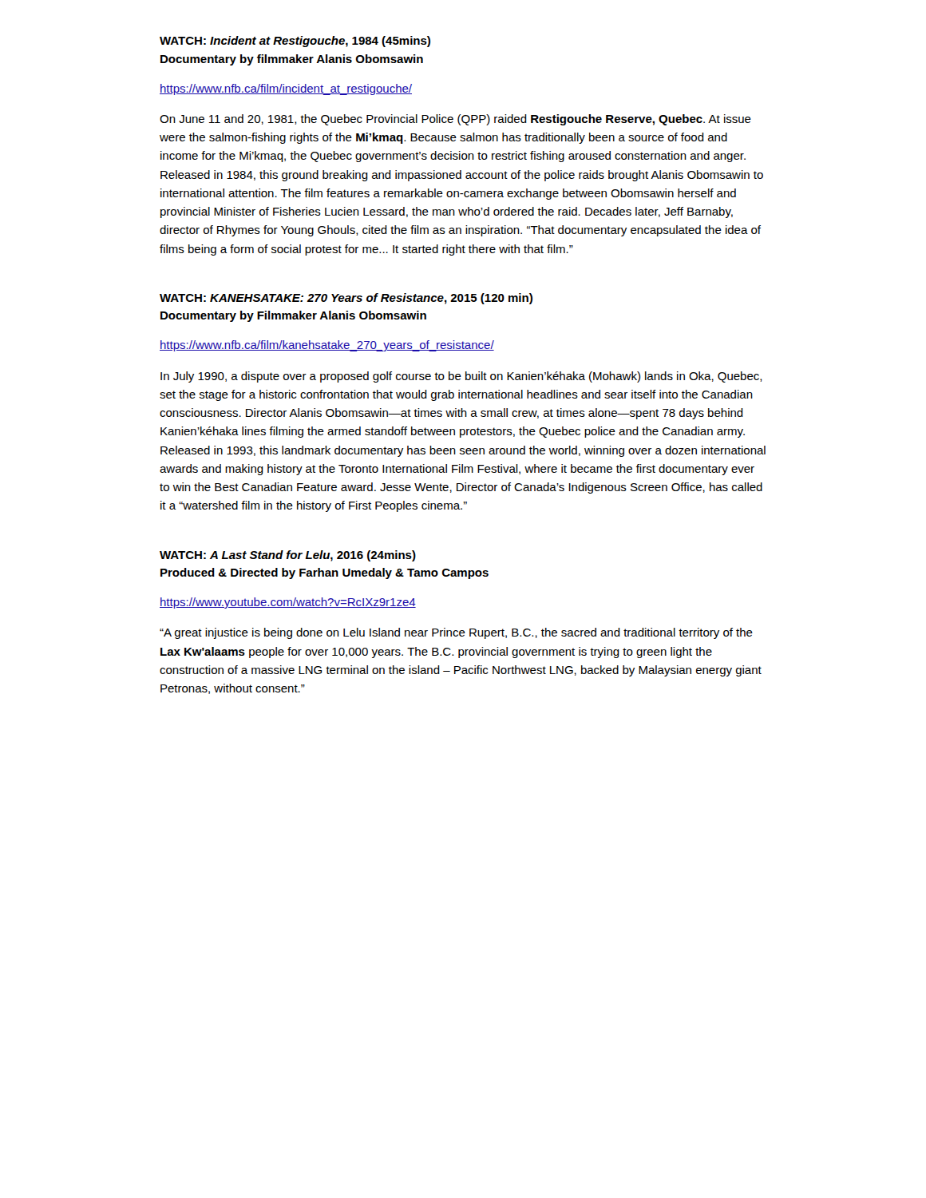WATCH: Incident at Restigouche, 1984 (45mins)
Documentary by filmmaker Alanis Obomsawin
https://www.nfb.ca/film/incident_at_restigouche/
On June 11 and 20, 1981, the Quebec Provincial Police (QPP) raided Restigouche Reserve, Quebec. At issue were the salmon-fishing rights of the Mi’kmaq. Because salmon has traditionally been a source of food and income for the Mi’kmaq, the Quebec government’s decision to restrict fishing aroused consternation and anger. Released in 1984, this ground breaking and impassioned account of the police raids brought Alanis Obomsawin to international attention. The film features a remarkable on-camera exchange between Obomsawin herself and provincial Minister of Fisheries Lucien Lessard, the man who’d ordered the raid. Decades later, Jeff Barnaby, director of Rhymes for Young Ghouls, cited the film as an inspiration. “That documentary encapsulated the idea of films being a form of social protest for me... It started right there with that film.”
WATCH: KANEHSATAKE: 270 Years of Resistance, 2015 (120 min)
Documentary by Filmmaker Alanis Obomsawin
https://www.nfb.ca/film/kanehsatake_270_years_of_resistance/
In July 1990, a dispute over a proposed golf course to be built on Kanien’kéhaka (Mohawk) lands in Oka, Quebec, set the stage for a historic confrontation that would grab international headlines and sear itself into the Canadian consciousness. Director Alanis Obomsawin—at times with a small crew, at times alone—spent 78 days behind Kanien’kéhaka lines filming the armed standoff between protestors, the Quebec police and the Canadian army. Released in 1993, this landmark documentary has been seen around the world, winning over a dozen international awards and making history at the Toronto International Film Festival, where it became the first documentary ever to win the Best Canadian Feature award. Jesse Wente, Director of Canada’s Indigenous Screen Office, has called it a “watershed film in the history of First Peoples cinema.”
WATCH: A Last Stand for Lelu, 2016 (24mins)
Produced & Directed by Farhan Umedaly & Tamo Campos
https://www.youtube.com/watch?v=RcIXz9r1ze4
“A great injustice is being done on Lelu Island near Prince Rupert, B.C., the sacred and traditional territory of the Lax Kw'alaams people for over 10,000 years. The B.C. provincial government is trying to green light the construction of a massive LNG terminal on the island – Pacific Northwest LNG, backed by Malaysian energy giant Petronas, without consent.”